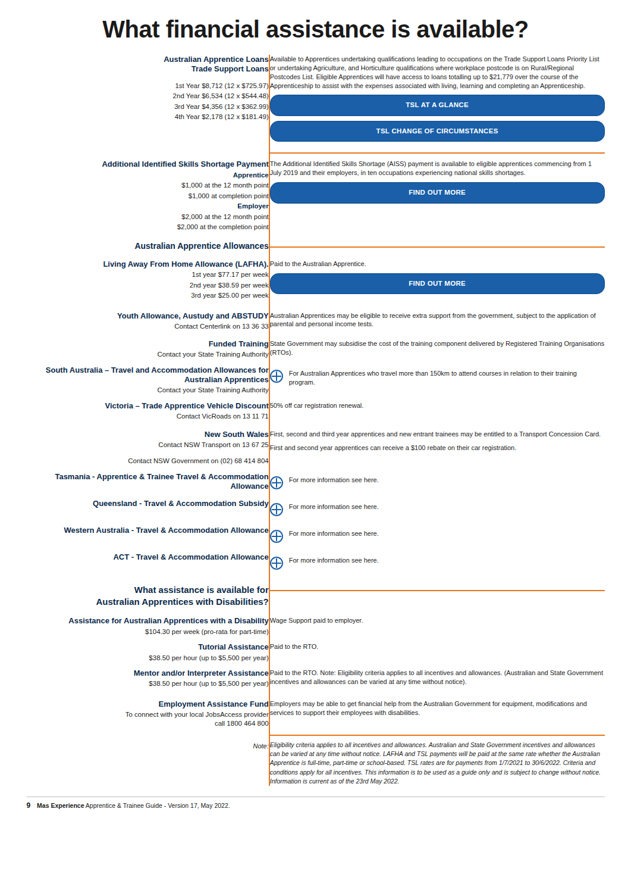What financial assistance is available?
| Australian Apprentice Loans Trade Support Loans 1st Year $8,712 (12 x $725.97) 2nd Year $6,534 (12 x $544.48) 3rd Year $4,356 (12 x $362.99) 4th Year $2,178 (12 x $181.49) | Available to Apprentices undertaking qualifications leading to occupations on the Trade Support Loans Priority List or undertaking Agriculture, and Horticulture qualifications where workplace postcode is on Rural/Regional Postcodes List. Eligible Apprentices will have access to loans totalling up to $21,779 over the course of the Apprenticeship to assist with the expenses associated with living, learning and completing an Apprenticeship. TSL AT A GLANCE TSL CHANGE OF CIRCUMSTANCES |
| Additional Identified Skills Shortage Payment Apprentice $1,000 at the 12 month point $1,000 at completion point Employer $2,000 at the 12 month point $2,000 at the completion point | The Additional Identified Skills Shortage (AISS) payment is available to eligible apprentices commencing from 1 July 2019 and their employers, in ten occupations experiencing national skills shortages. FIND OUT MORE |
| Australian Apprentice Allowances | |
| Living Away From Home Allowance (LAFHA). 1st year $77.17 per week 2nd year $38.59 per week 3rd year $25.00 per week | Paid to the Australian Apprentice. FIND OUT MORE |
| Youth Allowance, Austudy and ABSTUDY Contact Centerlink on 13 36 33 | Australian Apprentices may be eligible to receive extra support from the government, subject to the application of parental and personal income tests. |
| Funded Training Contact your State Training Authority | State Government may subsidise the cost of the training component delivered by Registered Training Organisations (RTOs). |
| South Australia – Travel and Accommodation Allowances for Australian Apprentices Contact your State Training Authority | For Australian Apprentices who travel more than 150km to attend courses in relation to their training program. |
| Victoria – Trade Apprentice Vehicle Discount Contact VicRoads on 13 11 71 | 50% off car registration renewal. |
| New South Wales Contact NSW Transport on 13 67 25 Contact NSW Government on (02) 68 414 804 | First, second and third year apprentices and new entrant trainees may be entitled to a Transport Concession Card. First and second year apprentices can receive a $100 rebate on their car registration. |
| Tasmania - Apprentice & Trainee Travel & Accommodation Allowance | For more information see here. |
| Queensland - Travel & Accommodation Subsidy | For more information see here. |
| Western Australia - Travel & Accommodation Allowance | For more information see here. |
| ACT - Travel & Accommodation Allowance | For more information see here. |
| What assistance is available for Australian Apprentices with Disabilities? | |
| Assistance for Australian Apprentices with a Disability $104.30 per week (pro-rata for part-time) | Wage Support paid to employer. |
| Tutorial Assistance $38.50 per hour (up to $5,500 per year) | Paid to the RTO. |
| Mentor and/or Interpreter Assistance $38.50 per hour (up to $5,500 per year) | Paid to the RTO. Note: Eligibility criteria applies to all incentives and allowances. (Australian and State Government incentives and allowances can be varied at any time without notice). |
| Employment Assistance Fund To connect with your local JobsAccess provider call 1800 464 800 | Employers may be able to get financial help from the Australian Government for equipment, modifications and services to support their employees with disabilities. |
| Note: | Eligibility criteria applies to all incentives and allowances. Australian and State Government incentives and allowances can be varied at any time without notice. LAFHA and TSL payments will be paid at the same rate whether the Australian Apprentice is full-time, part-time or school-based. TSL rates are for payments from 1/7/2021 to 30/6/2022. Criteria and conditions apply for all incentives. This information is to be used as a guide only and is subject to change without notice. Information is current as of the 23rd May 2022. |
9 Mas Experience Apprentice & Trainee Guide - Version 17, May 2022.